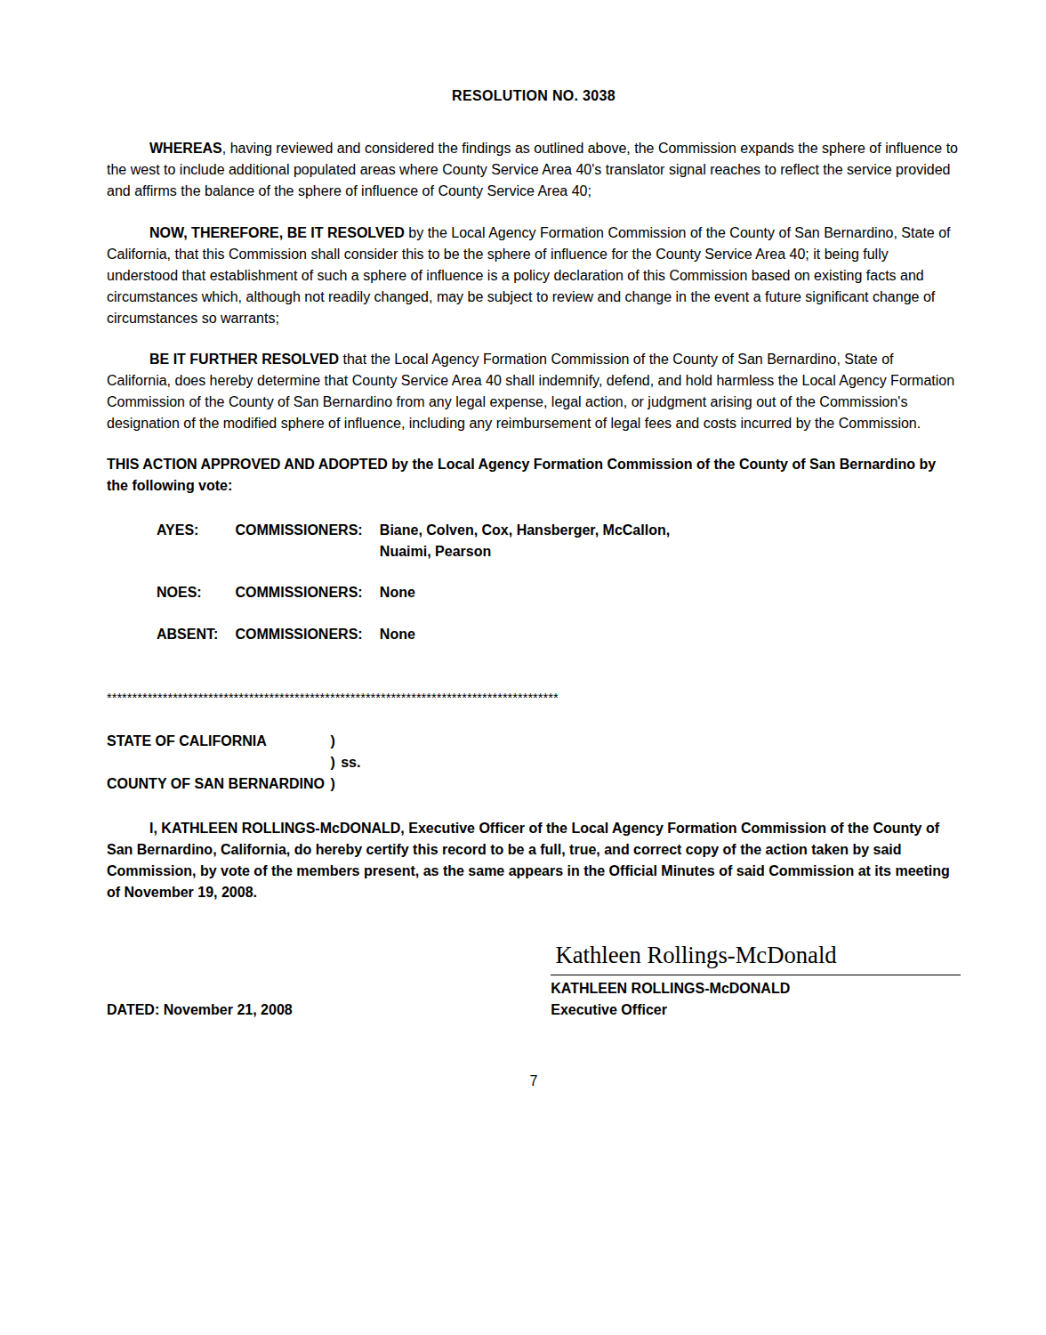RESOLUTION NO. 3038
WHEREAS, having reviewed and considered the findings as outlined above, the Commission expands the sphere of influence to the west to include additional populated areas where County Service Area 40's translator signal reaches to reflect the service provided and affirms the balance of the sphere of influence of County Service Area 40;
NOW, THEREFORE, BE IT RESOLVED by the Local Agency Formation Commission of the County of San Bernardino, State of California, that this Commission shall consider this to be the sphere of influence for the County Service Area 40; it being fully understood that establishment of such a sphere of influence is a policy declaration of this Commission based on existing facts and circumstances which, although not readily changed, may be subject to review and change in the event a future significant change of circumstances so warrants;
BE IT FURTHER RESOLVED that the Local Agency Formation Commission of the County of San Bernardino, State of California, does hereby determine that County Service Area 40 shall indemnify, defend, and hold harmless the Local Agency Formation Commission of the County of San Bernardino from any legal expense, legal action, or judgment arising out of the Commission's designation of the modified sphere of influence, including any reimbursement of legal fees and costs incurred by the Commission.
THIS ACTION APPROVED AND ADOPTED by the Local Agency Formation Commission of the County of San Bernardino by the following vote:
| AYES: | COMMISSIONERS: | Biane, Colven, Cox, Hansberger, McCallon, Nuaimi, Pearson |
| NOES: | COMMISSIONERS: | None |
| ABSENT: | COMMISSIONERS: | None |
*****************************************************************************************
| STATE OF CALIFORNIA | ) | |
| | ) | ss. |
| COUNTY OF SAN BERNARDINO | ) | |
I, KATHLEEN ROLLINGS-McDONALD, Executive Officer of the Local Agency Formation Commission of the County of San Bernardino, California, do hereby certify this record to be a full, true, and correct copy of the action taken by said Commission, by vote of the members present, as the same appears in the Official Minutes of said Commission at its meeting of November 19, 2008.
DATED: November 21, 2008
Kathleen Rollings-McDonald
KATHLEEN ROLLINGS-McDONALD
Executive Officer
7